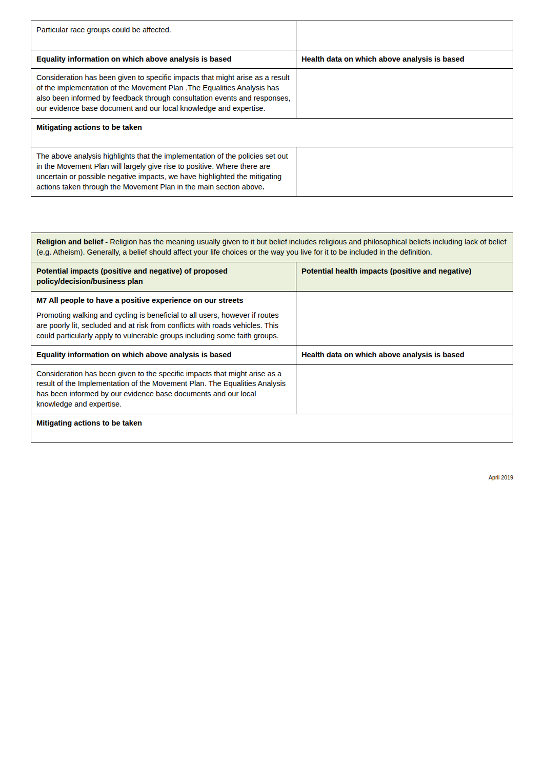| Particular race groups could be affected. | |
| Equality information on which above analysis is based | Health data on which above analysis is based |
| Consideration has been given to specific impacts that might arise as a result of the implementation of the Movement Plan .The Equalities Analysis has also been informed by feedback through consultation events and responses, our evidence base document and our local knowledge and expertise. | |
| Mitigating actions to be taken |
| The above analysis highlights that the implementation of the policies set out in the Movement Plan will largely give rise to positive. Where there are uncertain or possible negative impacts, we have highlighted the mitigating actions taken through the Movement Plan in the main section above . | |
| Religion and belief - Religion has the meaning usually given to it but belief includes religious and philosophical beliefs including lack of belief (e.g. Atheism). Generally, a belief should affect your life choices or the way you live for it to be included in the definition. |
| Potential impacts (positive and negative) of proposed policy/decision/business plan | Potential health impacts (positive and negative) |
| M7 All people to have a positive experience on our streets Promoting walking and cycling is beneficial to all users, however if routes are poorly lit, secluded and at risk from conflicts with roads vehicles. This could particularly apply to vulnerable groups including some faith groups. | |
| Equality information on which above analysis is based | Health data on which above analysis is based |
| Consideration has been given to the specific impacts that might arise as a result of the Implementation of the Movement Plan. The Equalities Analysis has been informed by our evidence base documents and our local knowledge and expertise. | |
| Mitigating actions to be taken |
April 2019